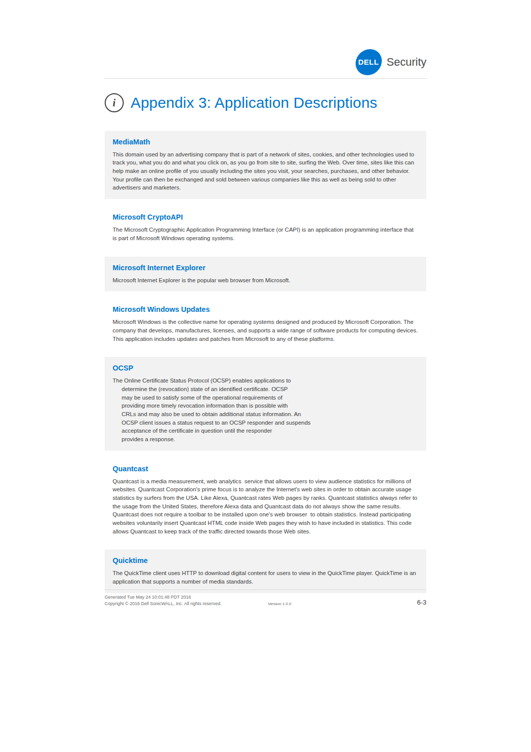DELL
Security
i
Appendix 3: Application Descriptions
MediaMath
This domain used by an advertising company that is part of a network of sites, cookies, and other technologies used to track you, what you do and what you click on, as you go from site to site, surfing the Web. Over time, sites like this can help make an online profile of you usually including the sites you visit, your searches, purchases, and other behavior. Your profile can then be exchanged and sold between various companies like this as well as being sold to other advertisers and marketers.
Microsoft CryptoAPI
The Microsoft Cryptographic Application Programming Interface (or CAPI) is an application programming interface that is part of Microsoft Windows operating systems.
Microsoft Internet Explorer
Microsoft Internet Explorer is the popular web browser from Microsoft.
Microsoft Windows Updates
Microsoft Windows is the collective name for operating systems designed and produced by Microsoft Corporation. The company that develops, manufactures, licenses, and supports a wide range of software products for computing devices. This application includes updates and patches from Microsoft to any of these platforms.
OCSP
The Online Certificate Status Protocol (OCSP) enables applications to
determine the (revocation) state of an identified certificate. OCSP
may be used to satisfy some of the operational requirements of
providing more timely revocation information than is possible with
CRLs and may also be used to obtain additional status information. An
OCSP client issues a status request to an OCSP responder and suspends
acceptance of the certificate in question until the responder
provides a response.
Quantcast
Quantcast is a media measurement, web analytics service that allows users to view audience statistics for millions of websites. Quantcast Corporation's prime focus is to analyze the Internet's web sites in order to obtain accurate usage statistics by surfers from the USA. Like Alexa, Quantcast rates Web pages by ranks. Quantcast statistics always refer to the usage from the United States, therefore Alexa data and Quantcast data do not always show the same results. Quantcast does not require a toolbar to be installed upon one's web browser to obtain statistics. Instead participating websites voluntarily insert Quantcast HTML code inside Web pages they wish to have included in statistics. This code allows Quantcast to keep track of the traffic directed towards those Web sites.
Quicktime
The QuickTime client uses HTTP to download digital content for users to view in the QuickTime player. QuickTime is an application that supports a number of media standards.
Generated Tue May 24 10:01:48 PDT 2016
Copyright © 2016 Dell SonicWALL, Inc. All rights reserved. Version 1.0.0
6-3